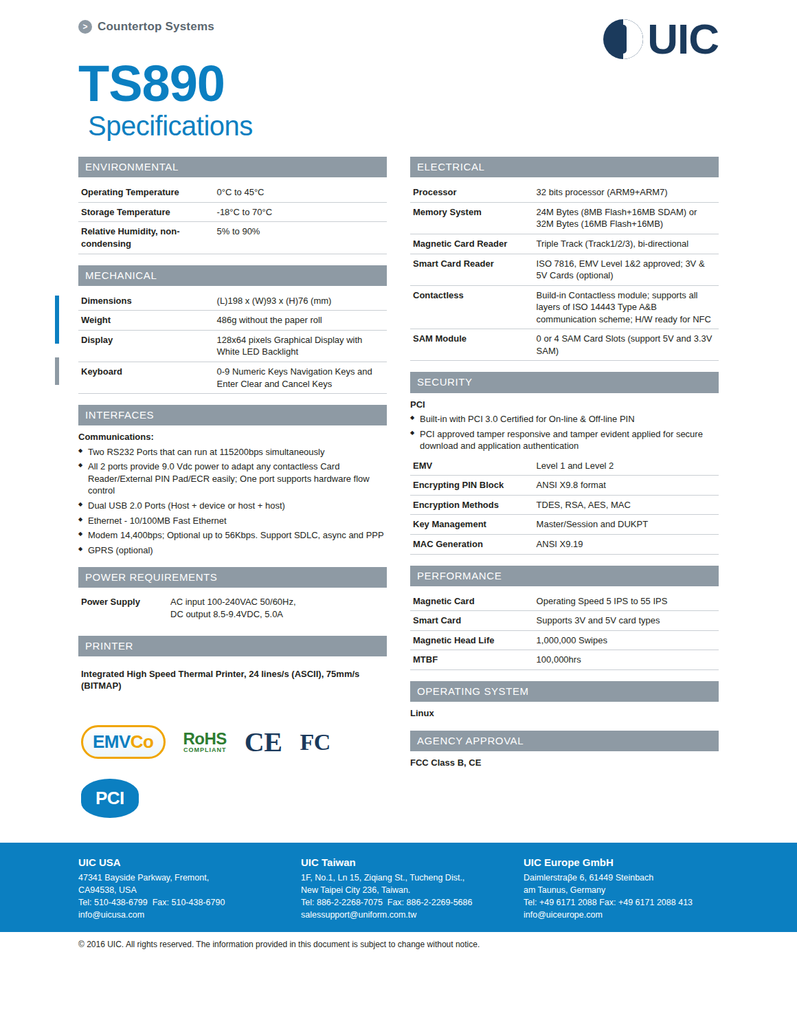> Countertop Systems
UIC
TS890
Specifications
ENVIRONMENTAL
| Operating Temperature | 0°C to 45°C |
| Storage Temperature | -18°C to 70°C |
| Relative Humidity, non-condensing | 5% to 90% |
MECHANICAL
| Dimensions | (L)198 x (W)93 x (H)76 (mm) |
| Weight | 486g without the paper roll |
| Display | 128x64 pixels Graphical Display with White LED Backlight |
| Keyboard | 0-9 Numeric Keys Navigation Keys and Enter Clear and Cancel Keys |
INTERFACES
Communications:
Two RS232 Ports that can run at 115200bps simultaneously
All 2 ports provide 9.0 Vdc power to adapt any contactless Card Reader/External PIN Pad/ECR easily; One port supports hardware flow control
Dual USB 2.0 Ports (Host + device or host + host)
Ethernet - 10/100MB Fast Ethernet
Modem 14,400bps; Optional up to 56Kbps. Support SDLC, async and PPP
GPRS (optional)
POWER REQUIREMENTS
Power Supply
AC input 100-240VAC 50/60Hz,
DC output 8.5-9.4VDC, 5.0A
PRINTER
Integrated High Speed Thermal Printer, 24 lines/s (ASCII), 75mm/s (BITMAP)
EMVCo RoHSCOMPLIANT CE FC PCI
ELECTRICAL
| Processor | 32 bits processor (ARM9+ARM7) |
| Memory System | 24M Bytes (8MB Flash+16MB SDAM) or 32M Bytes (16MB Flash+16MB) |
| Magnetic Card Reader | Triple Track (Track1/2/3), bi-directional |
| Smart Card Reader | ISO 7816, EMV Level 1&2 approved; 3V & 5V Cards (optional) |
| Contactless | Build-in Contactless module; supports all layers of ISO 14443 Type A&B communication scheme; H/W ready for NFC |
| SAM Module | 0 or 4 SAM Card Slots (support 5V and 3.3V SAM) |
SECURITY
PCI
Built-in with PCI 3.0 Certified for On-line & Off-line PIN
PCI approved tamper responsive and tamper evident applied for secure download and application authentication
| EMV | Level 1 and Level 2 |
| Encrypting PIN Block | ANSI X9.8 format |
| Encryption Methods | TDES, RSA, AES, MAC |
| Key Management | Master/Session and DUKPT |
| MAC Generation | ANSI X9.19 |
PERFORMANCE
| Magnetic Card | Operating Speed 5 IPS to 55 IPS |
| Smart Card | Supports 3V and 5V card types |
| Magnetic Head Life | 1,000,000 Swipes |
| MTBF | 100,000hrs |
OPERATING SYSTEM
Linux
AGENCY APPROVAL
FCC Class B, CE
UIC USA
47341 Bayside Parkway, Fremont,
CA94538, USA
Tel: 510-438-6799 Fax: 510-438-6790
info@uicusa.com
UIC Taiwan
1F, No.1, Ln 15, Ziqiang St., Tucheng Dist.,
New Taipei City 236, Taiwan.
Tel: 886-2-2268-7075 Fax: 886-2-2269-5686
salessupport@uniform.com.tw
UIC Europe GmbH
Daimlerstraβe 6, 61449 Steinbach
am Taunus, Germany
Tel: +49 6171 2088 Fax: +49 6171 2088 413
info@uiceurope.com
© 2016 UIC. All rights reserved. The information provided in this document is subject to change without notice.